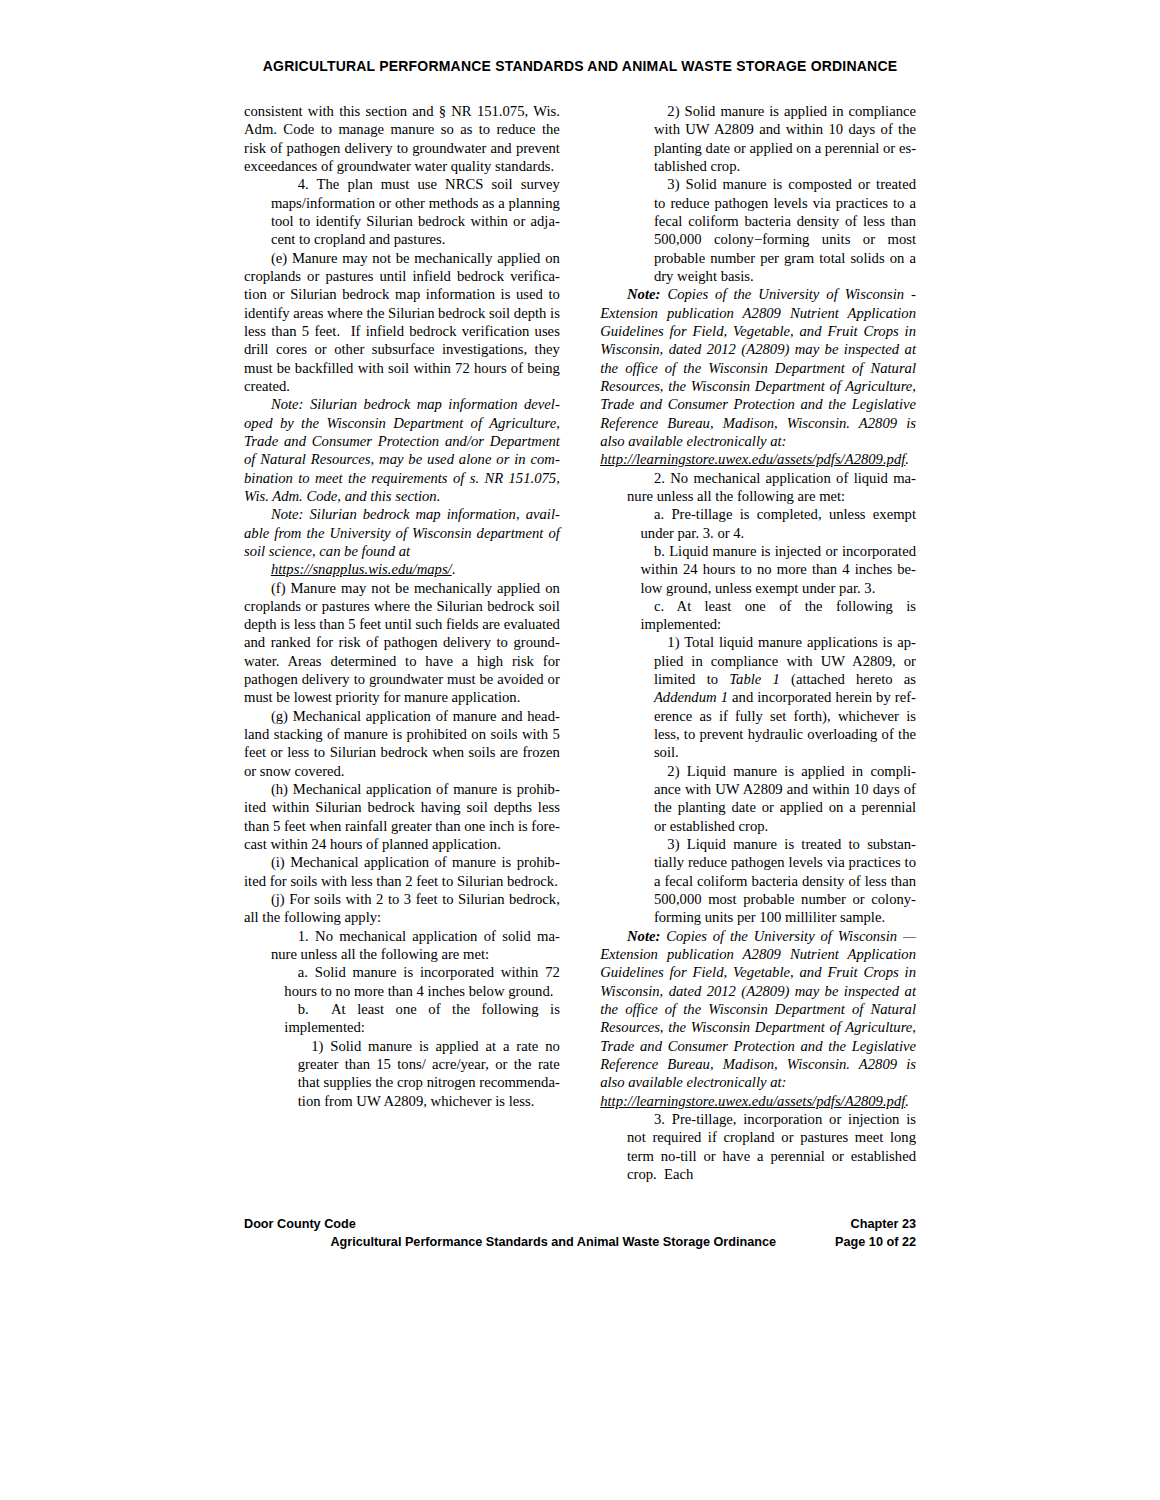AGRICULTURAL PERFORMANCE STANDARDS AND ANIMAL WASTE STORAGE ORDINANCE
consistent with this section and § NR 151.075, Wis. Adm. Code to manage manure so as to reduce the risk of pathogen delivery to groundwater and prevent exceedances of groundwater water quality standards.
4. The plan must use NRCS soil survey maps/information or other methods as a planning tool to identify Silurian bedrock within or adjacent to cropland and pastures.
(e) Manure may not be mechanically applied on croplands or pastures until infield bedrock verification or Silurian bedrock map information is used to identify areas where the Silurian bedrock soil depth is less than 5 feet. If infield bedrock verification uses drill cores or other subsurface investigations, they must be backfilled with soil within 72 hours of being created.
Note: Silurian bedrock map information developed by the Wisconsin Department of Agriculture, Trade and Consumer Protection and/or Department of Natural Resources, may be used alone or in combination to meet the requirements of s. NR 151.075, Wis. Adm. Code, and this section.
Note: Silurian bedrock map information, available from the University of Wisconsin department of soil science, can be found at
https://snapplus.wis.edu/maps/.
(f) Manure may not be mechanically applied on croplands or pastures where the Silurian bedrock soil depth is less than 5 feet until such fields are evaluated and ranked for risk of pathogen delivery to groundwater. Areas determined to have a high risk for pathogen delivery to groundwater must be avoided or must be lowest priority for manure application.
(g) Mechanical application of manure and headland stacking of manure is prohibited on soils with 5 feet or less to Silurian bedrock when soils are frozen or snow covered.
(h) Mechanical application of manure is prohibited within Silurian bedrock having soil depths less than 5 feet when rainfall greater than one inch is forecast within 24 hours of planned application.
(i) Mechanical application of manure is prohibited for soils with less than 2 feet to Silurian bedrock.
(j) For soils with 2 to 3 feet to Silurian bedrock, all the following apply:
1. No mechanical application of solid manure unless all the following are met:
a. Solid manure is incorporated within 72 hours to no more than 4 inches below ground.
b. At least one of the following is implemented:
1) Solid manure is applied at a rate no greater than 15 tons/ acre/year, or the rate that supplies the crop nitrogen recommendation from UW A2809, whichever is less.
2) Solid manure is applied in compliance with UW A2809 and within 10 days of the planting date or applied on a perennial or established crop.
3) Solid manure is composted or treated to reduce pathogen levels via practices to a fecal coliform bacteria density of less than 500,000 colony−forming units or most probable number per gram total solids on a dry weight basis.
Note: Copies of the University of Wisconsin - Extension publication A2809 Nutrient Application Guidelines for Field, Vegetable, and Fruit Crops in Wisconsin, dated 2012 (A2809) may be inspected at the office of the Wisconsin Department of Natural Resources, the Wisconsin Department of Agriculture, Trade and Consumer Protection and the Legislative Reference Bureau, Madison, Wisconsin. A2809 is also available electronically at:
http://learningstore.uwex.edu/assets/pdfs/A2809.pdf.
2. No mechanical application of liquid manure unless all the following are met:
a. Pre-tillage is completed, unless exempt under par. 3. or 4.
b. Liquid manure is injected or incorporated within 24 hours to no more than 4 inches below ground, unless exempt under par. 3.
c. At least one of the following is implemented:
1) Total liquid manure applications is applied in compliance with UW A2809, or limited to Table 1 (attached hereto as Addendum 1 and incorporated herein by reference as if fully set forth), whichever is less, to prevent hydraulic overloading of the soil.
2) Liquid manure is applied in compliance with UW A2809 and within 10 days of the planting date or applied on a perennial or established crop.
3) Liquid manure is treated to substantially reduce pathogen levels via practices to a fecal coliform bacteria density of less than 500,000 most probable number or colony-forming units per 100 milliliter sample.
Note: Copies of the University of Wisconsin — Extension publication A2809 Nutrient Application Guidelines for Field, Vegetable, and Fruit Crops in Wisconsin, dated 2012 (A2809) may be inspected at the office of the Wisconsin Department of Natural Resources, the Wisconsin Department of Agriculture, Trade and Consumer Protection and the Legislative Reference Bureau, Madison, Wisconsin. A2809 is also available electronically at:
http://learningstore.uwex.edu/assets/pdfs/A2809.pdf.
3. Pre-tillage, incorporation or injection is not required if cropland or pastures meet long term no-till or have a perennial or established crop. Each
Door County Code
Chapter 23
Agricultural Performance Standards and Animal Waste Storage Ordinance
Page 10 of 22